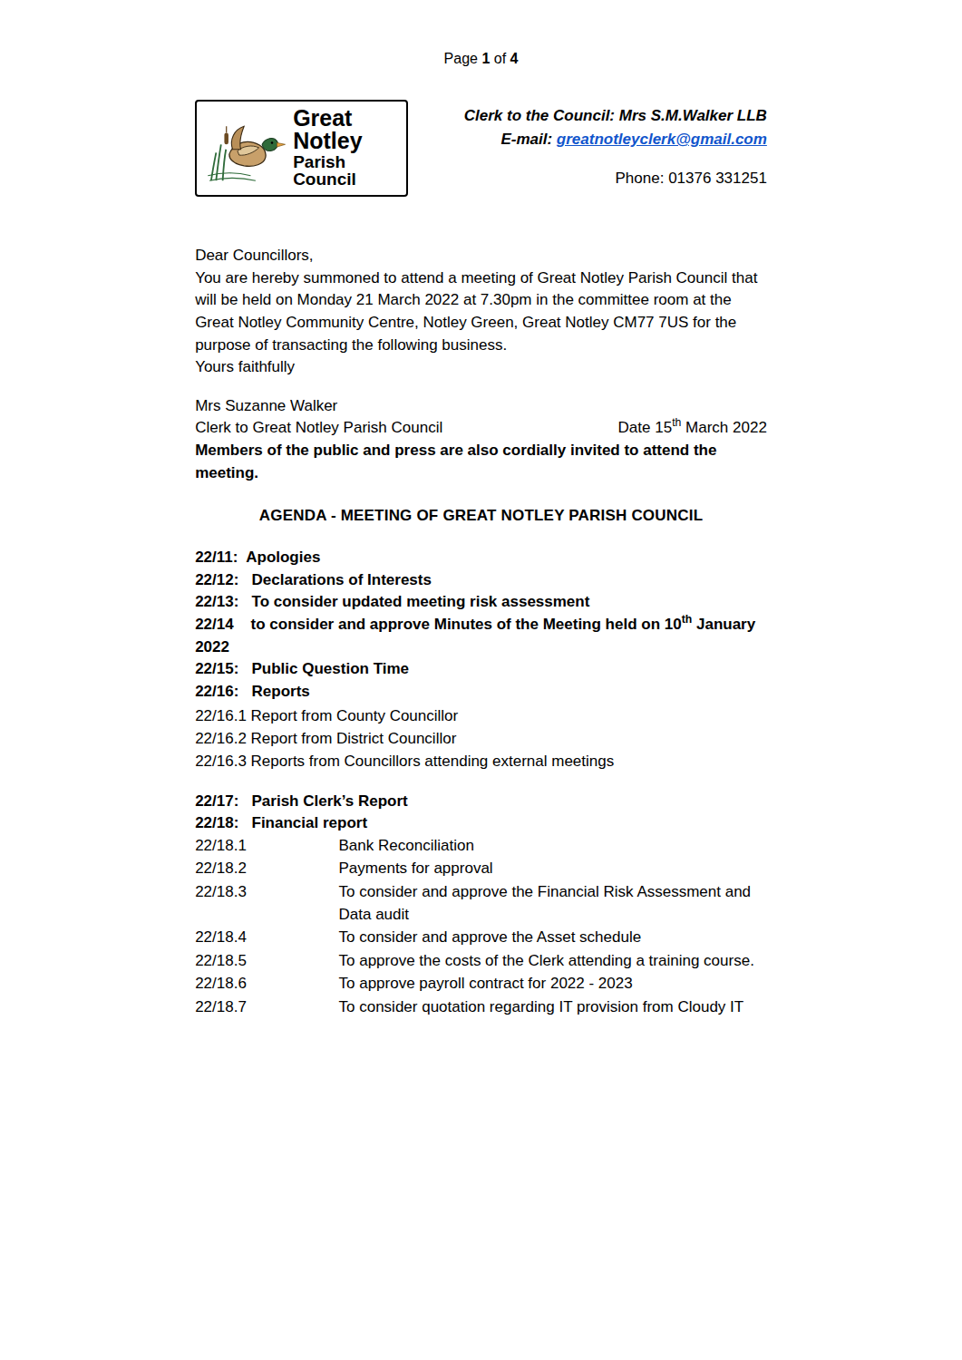Page 1 of 4
Great Notley Parish Council
Clerk to the Council: Mrs S.M.Walker LLB
E-mail: greatnotleyclerk@gmail.com
Phone: 01376 331251
Dear Councillors,
You are hereby summoned to attend a meeting of Great Notley Parish Council that will be held on Monday 21 March 2022 at 7.30pm in the committee room at the Great Notley Community Centre, Notley Green, Great Notley CM77 7US for the purpose of transacting the following business.
Yours faithfully
Mrs Suzanne Walker
Clerk to Great Notley Parish Council Date 15th March 2022
Members of the public and press are also cordially invited to attend the meeting.
AGENDA - MEETING OF GREAT NOTLEY PARISH COUNCIL
22/11: Apologies
22/12: Declarations of Interests
22/13: To consider updated meeting risk assessment
22/14 to consider and approve Minutes of the Meeting held on 10th January 2022
22/15: Public Question Time
22/16: Reports
22/16.1 Report from County Councillor
22/16.2 Report from District Councillor
22/16.3 Reports from Councillors attending external meetings
22/17: Parish Clerk’s Report
22/18: Financial report
| 22/18.1 | Bank Reconciliation |
| 22/18.2 | Payments for approval |
| 22/18.3 | To consider and approve the Financial Risk Assessment and Data audit |
| 22/18.4 | To consider and approve the Asset schedule |
| 22/18.5 | To approve the costs of the Clerk attending a training course. |
| 22/18.6 | To approve payroll contract for 2022 - 2023 |
| 22/18.7 | To consider quotation regarding IT provision from Cloudy IT |